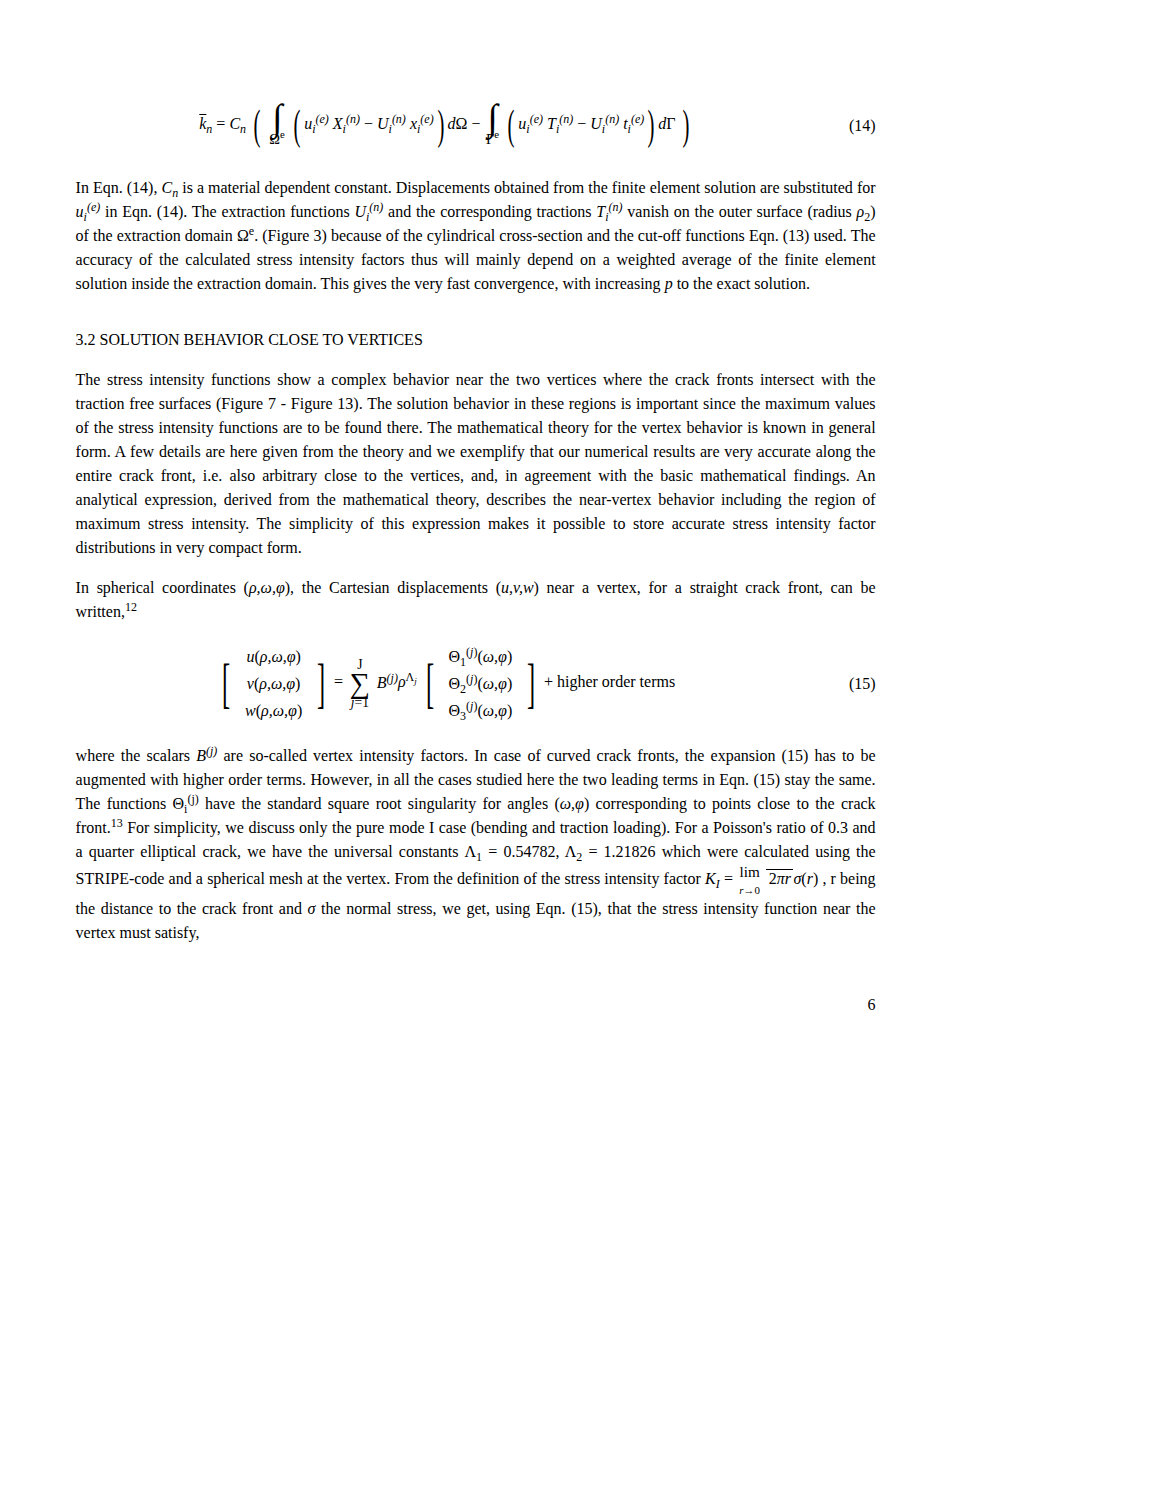kn = Cn ( ∫
Ωe (ui(e) Xi(n) − Ui(n) xi(e)) d Ω − ∫
Γe (ui(e) Ti(n) − Ui(n) ti(e)) d Γ )
(14)
In Eqn. (14), Cn is a material dependent constant. Displacements obtained from the finite element solution are substituted for ui(e) in Eqn. (14). The extraction functions Ui(n) and the corresponding tractions Ti(n) vanish on the outer surface (radius ρ2) of the extraction domain Ωe. (Figure 3) because of the cylindrical cross-section and the cut-off functions Eqn. (13) used. The accuracy of the calculated stress intensity factors thus will mainly depend on a weighted average of the finite element solution inside the extraction domain. This gives the very fast convergence, with increasing p to the exact solution.
3.2 SOLUTION BEHAVIOR CLOSE TO VERTICES
The stress intensity functions show a complex behavior near the two vertices where the crack fronts intersect with the traction free surfaces (Figure 7 - Figure 13). The solution behavior in these regions is important since the maximum values of the stress intensity functions are to be found there. The mathematical theory for the vertex behavior is known in general form. A few details are here given from the theory and we exemplify that our numerical results are very accurate along the entire crack front, i.e. also arbitrary close to the vertices, and, in agreement with the basic mathematical findings. An analytical expression, derived from the mathematical theory, describes the near-vertex behavior including the region of maximum stress intensity. The simplicity of this expression makes it possible to store accurate stress intensity factor distributions in very compact form.
In spherical coordinates (ρ,ω,φ), the Cartesian displacements (u,v,w) near a vertex, for a straight crack front, can be written,12
[
| u ( ρ,ω,φ ) |
| v ( ρ,ω,φ ) |
| w ( ρ,ω,φ ) |
] = J
∑
j=1 B(j) ρΛj [
| Θ 1 ( j ) ( ω,φ ) |
| Θ 2 ( j ) ( ω,φ ) |
| Θ 3 ( j ) ( ω,φ ) |
] + higher order terms
(15)
where the scalars B(j) are so-called vertex intensity factors. In case of curved crack fronts, the expansion (15) has to be augmented with higher order terms. However, in all the cases studied here the two leading terms in Eqn. (15) stay the same. The functions Θi(j) have the standard square root singularity for angles (ω,φ) corresponding to points close to the crack front.13 For simplicity, we discuss only the pure mode I case (bending and traction loading). For a Poisson's ratio of 0.3 and a quarter elliptical crack, we have the universal constants Λ1 = 0.54782, Λ2 = 1.21826 which were calculated using the STRIPE-code and a spherical mesh at the vertex. From the definition of the stress intensity factor KI = lim
r→0 2πr σ(r) , r being the distance to the crack front and σ the normal stress, we get, using Eqn. (15), that the stress intensity function near the vertex must satisfy,
6